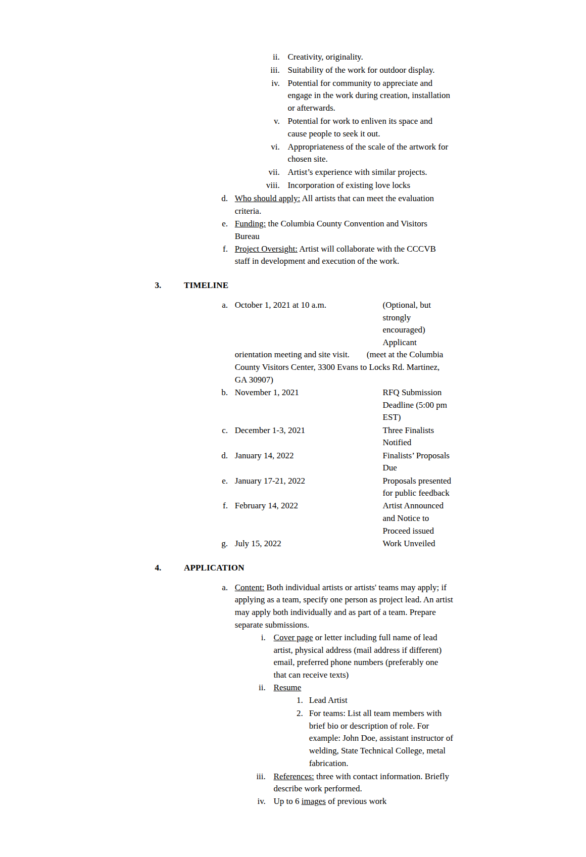Creativity, originality.
Suitability of the work for outdoor display.
Potential for community to appreciate and engage in the work during creation, installation or afterwards.
Potential for work to enliven its space and cause people to seek it out.
Appropriateness of the scale of the artwork for chosen site.
Artist’s experience with similar projects.
Incorporation of existing love locks
Who should apply: All artists that can meet the evaluation criteria.
Funding: the Columbia County Convention and Visitors Bureau
Project Oversight: Artist will collaborate with the CCCVB staff in development and execution of the work.
3. TIMELINE
October 1, 2021 at 10 a.m. (Optional, but strongly encouraged) Applicant orientation meeting and site visit. (meet at the Columbia County Visitors Center, 3300 Evans to Locks Rd. Martinez, GA 30907)
November 1, 2021 RFQ Submission Deadline (5:00 pm EST)
December 1-3, 2021 Three Finalists Notified
January 14, 2022 Finalists’ Proposals Due
January 17-21, 2022 Proposals presented for public feedback
February 14, 2022 Artist Announced and Notice to Proceed issued
July 15, 2022 Work Unveiled
4. APPLICATION
Content: Both individual artists or artists' teams may apply; if applying as a team, specify one person as project lead. An artist may apply both individually and as part of a team. Prepare separate submissions.
Cover page or letter including full name of lead artist, physical address (mail address if different) email, preferred phone numbers (preferably one that can receive texts)
Resume
Lead Artist
For teams: List all team members with brief bio or description of role. For example: John Doe, assistant instructor of welding, State Technical College, metal fabrication.
References: three with contact information. Briefly describe work performed.
Up to 6 images of previous work